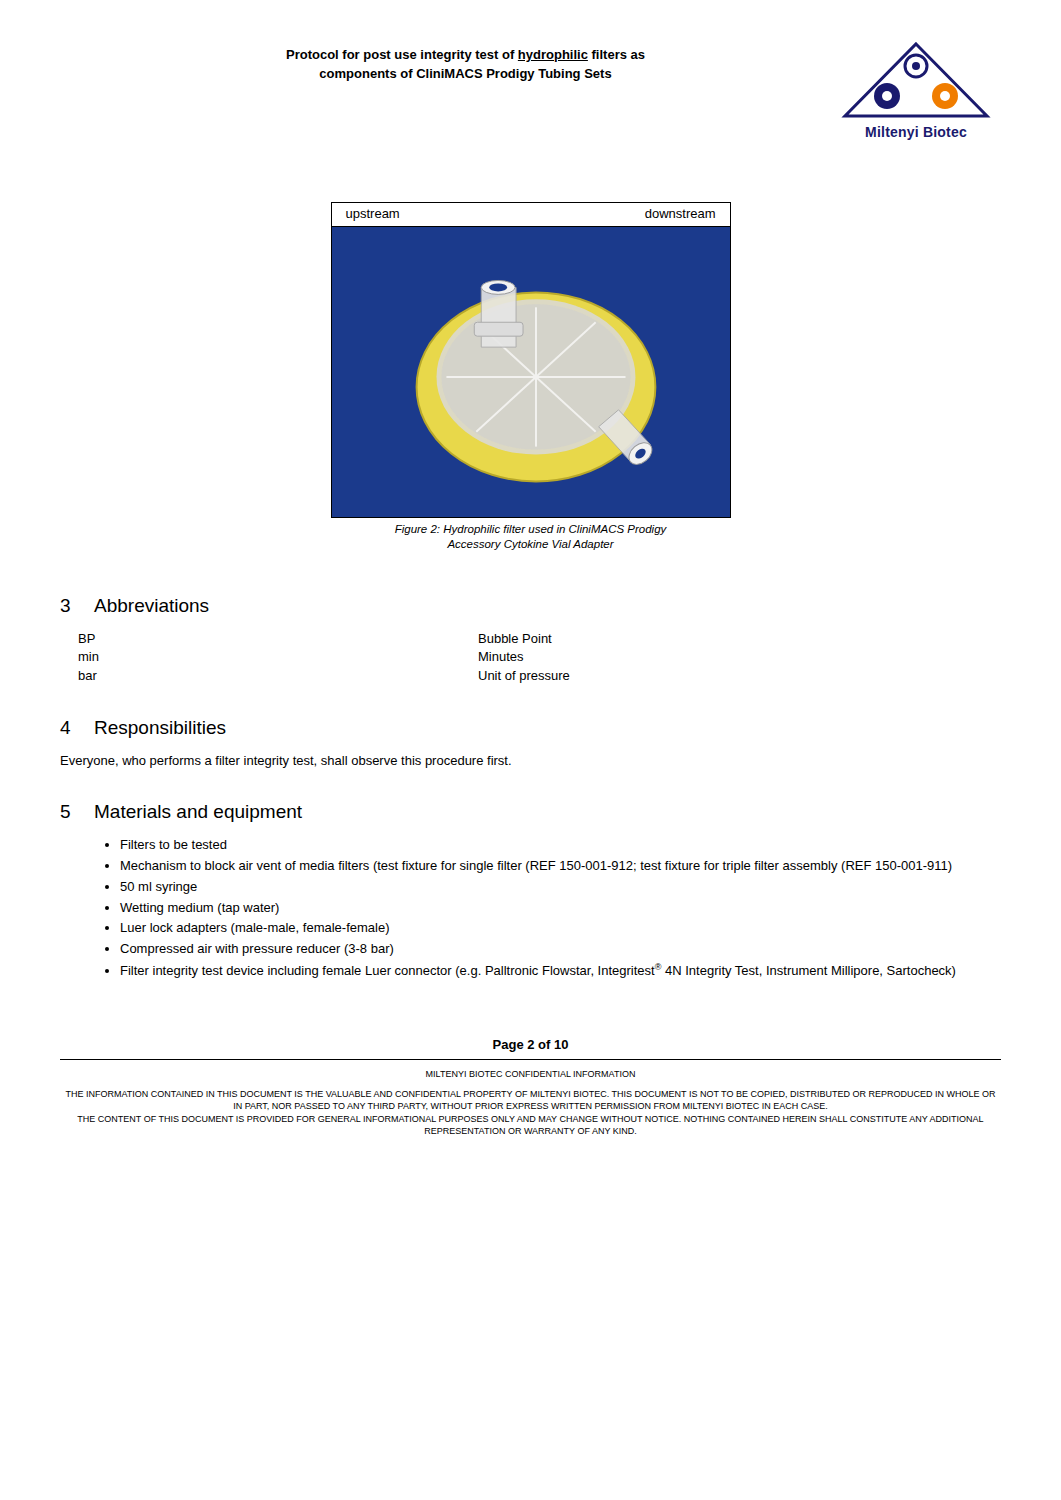Protocol for post use integrity test of hydrophilic filters as
components of CliniMACS Prodigy Tubing Sets
Miltenyi Biotec
upstream downstream
Figure 2: Hydrophilic filter used in CliniMACS Prodigy
Accessory Cytokine Vial Adapter
3 Abbreviations
BP Bubble Point
min Minutes
bar Unit of pressure
4 Responsibilities
Everyone, who performs a filter integrity test, shall observe this procedure first.
5 Materials and equipment
Filters to be tested
Mechanism to block air vent of media filters (test fixture for single filter (REF 150-001-912; test fixture for triple filter assembly (REF 150-001-911)
50 ml syringe
Wetting medium (tap water)
Luer lock adapters (male-male, female-female)
Compressed air with pressure reducer (3-8 bar)
Filter integrity test device including female Luer connector (e.g. Palltronic Flowstar, Integritest® 4N Integrity Test, Instrument Millipore, Sartocheck)
Page 2 of 10
MILTENYI BIOTEC CONFIDENTIAL INFORMATION
THE INFORMATION CONTAINED IN THIS DOCUMENT IS THE VALUABLE AND CONFIDENTIAL PROPERTY OF MILTENYI BIOTEC. THIS DOCUMENT IS NOT TO BE COPIED, DISTRIBUTED OR REPRODUCED IN WHOLE OR IN PART, NOR PASSED TO ANY THIRD PARTY, WITHOUT PRIOR EXPRESS WRITTEN PERMISSION FROM MILTENYI BIOTEC IN EACH CASE.
THE CONTENT OF THIS DOCUMENT IS PROVIDED FOR GENERAL INFORMATIONAL PURPOSES ONLY AND MAY CHANGE WITHOUT NOTICE. NOTHING CONTAINED HEREIN SHALL CONSTITUTE ANY ADDITIONAL REPRESENTATION OR WARRANTY OF ANY KIND.